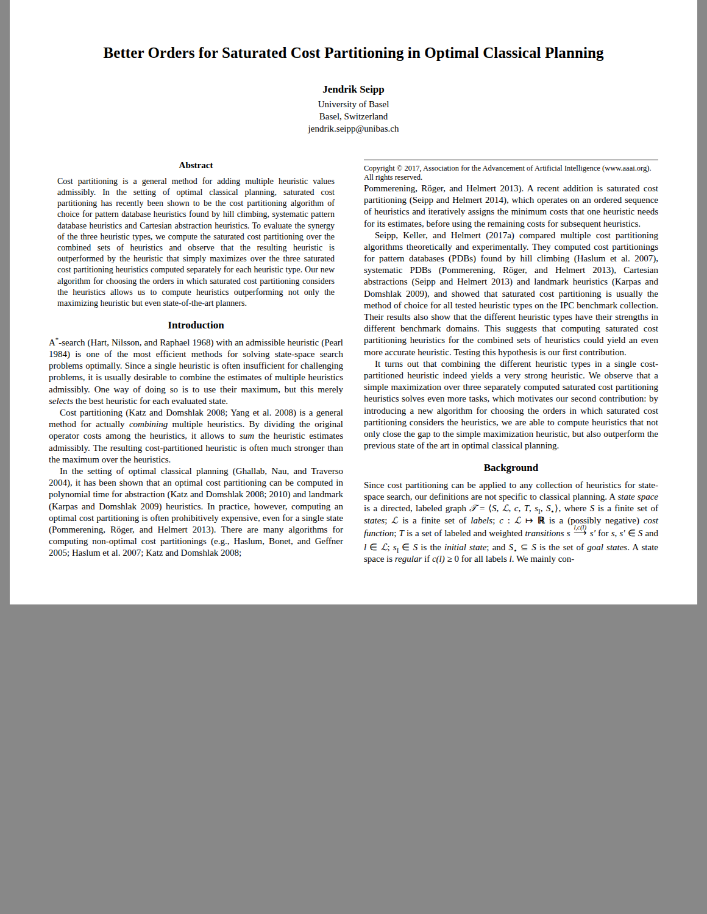Better Orders for Saturated Cost Partitioning in Optimal Classical Planning
Jendrik Seipp
University of Basel
Basel, Switzerland
jendrik.seipp@unibas.ch
Abstract
Cost partitioning is a general method for adding multiple heuristic values admissibly. In the setting of optimal classical planning, saturated cost partitioning has recently been shown to be the cost partitioning algorithm of choice for pattern database heuristics found by hill climbing, systematic pattern database heuristics and Cartesian abstraction heuristics. To evaluate the synergy of the three heuristic types, we compute the saturated cost partitioning over the combined sets of heuristics and observe that the resulting heuristic is outperformed by the heuristic that simply maximizes over the three saturated cost partitioning heuristics computed separately for each heuristic type. Our new algorithm for choosing the orders in which saturated cost partitioning considers the heuristics allows us to compute heuristics outperforming not only the maximizing heuristic but even state-of-the-art planners.
Introduction
A*-search (Hart, Nilsson, and Raphael 1968) with an admissible heuristic (Pearl 1984) is one of the most efficient methods for solving state-space search problems optimally. Since a single heuristic is often insufficient for challenging problems, it is usually desirable to combine the estimates of multiple heuristics admissibly. One way of doing so is to use their maximum, but this merely selects the best heuristic for each evaluated state.
Cost partitioning (Katz and Domshlak 2008; Yang et al. 2008) is a general method for actually combining multiple heuristics. By dividing the original operator costs among the heuristics, it allows to sum the heuristic estimates admissibly. The resulting cost-partitioned heuristic is often much stronger than the maximum over the heuristics.
In the setting of optimal classical planning (Ghallab, Nau, and Traverso 2004), it has been shown that an optimal cost partitioning can be computed in polynomial time for abstraction (Katz and Domshlak 2008; 2010) and landmark (Karpas and Domshlak 2009) heuristics. In practice, however, computing an optimal cost partitioning is often prohibitively expensive, even for a single state (Pommerening, Röger, and Helmert 2013). There are many algorithms for computing non-optimal cost partitionings (e.g., Haslum, Bonet, and Geffner 2005; Haslum et al. 2007; Katz and Domshlak 2008;
Copyright © 2017, Association for the Advancement of Artificial Intelligence (www.aaai.org). All rights reserved.
Pommerening, Röger, and Helmert 2013). A recent addition is saturated cost partitioning (Seipp and Helmert 2014), which operates on an ordered sequence of heuristics and iteratively assigns the minimum costs that one heuristic needs for its estimates, before using the remaining costs for subsequent heuristics.
Seipp, Keller, and Helmert (2017a) compared multiple cost partitioning algorithms theoretically and experimentally. They computed cost partitionings for pattern databases (PDBs) found by hill climbing (Haslum et al. 2007), systematic PDBs (Pommerening, Röger, and Helmert 2013), Cartesian abstractions (Seipp and Helmert 2013) and landmark heuristics (Karpas and Domshlak 2009), and showed that saturated cost partitioning is usually the method of choice for all tested heuristic types on the IPC benchmark collection. Their results also show that the different heuristic types have their strengths in different benchmark domains. This suggests that computing saturated cost partitioning heuristics for the combined sets of heuristics could yield an even more accurate heuristic. Testing this hypothesis is our first contribution.
It turns out that combining the different heuristic types in a single cost-partitioned heuristic indeed yields a very strong heuristic. We observe that a simple maximization over three separately computed saturated cost partitioning heuristics solves even more tasks, which motivates our second contribution: by introducing a new algorithm for choosing the orders in which saturated cost partitioning considers the heuristics, we are able to compute heuristics that not only close the gap to the simple maximization heuristic, but also outperform the previous state of the art in optimal classical planning.
Background
Since cost partitioning can be applied to any collection of heuristics for state-space search, our definitions are not specific to classical planning. A state space is a directed, labeled graph 𝒯 = ⟨S, ℒ, c, T, sI, S⋆⟩, where S is a finite set of states; ℒ is a finite set of labels; c : ℒ ↦ ℝ is a (possibly negative) cost function; T is a set of labeled and weighted transitions s l,c(l)⟶ s′ for s, s′ ∈ S and l ∈ ℒ; sI ∈ S is the initial state; and S⋆ ⊆ S is the set of goal states. A state space is regular if c(l) ≥ 0 for all labels l. We mainly con-